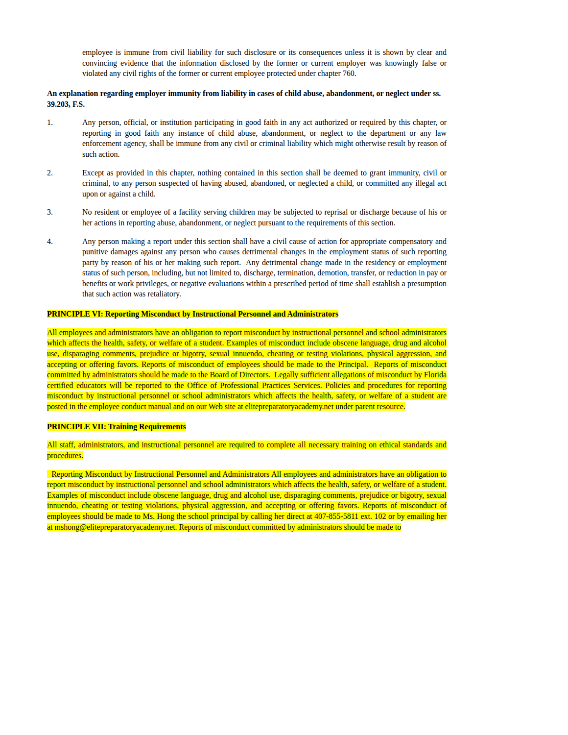employee is immune from civil liability for such disclosure or its consequences unless it is shown by clear and convincing evidence that the information disclosed by the former or current employer was knowingly false or violated any civil rights of the former or current employee protected under chapter 760.
An explanation regarding employer immunity from liability in cases of child abuse, abandonment, or neglect under ss. 39.203, F.S.
1.
Any person, official, or institution participating in good faith in any act authorized or required by this chapter, or reporting in good faith any instance of child abuse, abandonment, or neglect to the department or any law enforcement agency, shall be immune from any civil or criminal liability which might otherwise result by reason of such action.
2.
Except as provided in this chapter, nothing contained in this section shall be deemed to grant immunity, civil or criminal, to any person suspected of having abused, abandoned, or neglected a child, or committed any illegal act upon or against a child.
3.
No resident or employee of a facility serving children may be subjected to reprisal or discharge because of his or her actions in reporting abuse, abandonment, or neglect pursuant to the requirements of this section.
4.
Any person making a report under this section shall have a civil cause of action for appropriate compensatory and punitive damages against any person who causes detrimental changes in the employment status of such reporting party by reason of his or her making such report. Any detrimental change made in the residency or employment status of such person, including, but not limited to, discharge, termination, demotion, transfer, or reduction in pay or benefits or work privileges, or negative evaluations within a prescribed period of time shall establish a presumption that such action was retaliatory.
PRINCIPLE VI: Reporting Misconduct by Instructional Personnel and Administrators
All employees and administrators have an obligation to report misconduct by instructional personnel and school administrators which affects the health, safety, or welfare of a student. Examples of misconduct include obscene language, drug and alcohol use, disparaging comments, prejudice or bigotry, sexual innuendo, cheating or testing violations, physical aggression, and accepting or offering favors. Reports of misconduct of employees should be made to the Principal. Reports of misconduct committed by administrators should be made to the Board of Directors. Legally sufficient allegations of misconduct by Florida certified educators will be reported to the Office of Professional Practices Services. Policies and procedures for reporting misconduct by instructional personnel or school administrators which affects the health, safety, or welfare of a student are posted in the employee conduct manual and on our Web site at elitepreparatoryacademy.net under parent resource.
PRINCIPLE VII: Training Requirements
All staff, administrators, and instructional personnel are required to complete all necessary training on ethical standards and procedures.
Reporting Misconduct by Instructional Personnel and Administrators All employees and administrators have an obligation to report misconduct by instructional personnel and school administrators which affects the health, safety, or welfare of a student. Examples of misconduct include obscene language, drug and alcohol use, disparaging comments, prejudice or bigotry, sexual innuendo, cheating or testing violations, physical aggression, and accepting or offering favors. Reports of misconduct of employees should be made to Ms. Hong the school principal by calling her direct at 407-855-5811 ext. 102 or by emailing her at mshong@elitepreparatoryacademy.net. Reports of misconduct committed by administrators should be made to